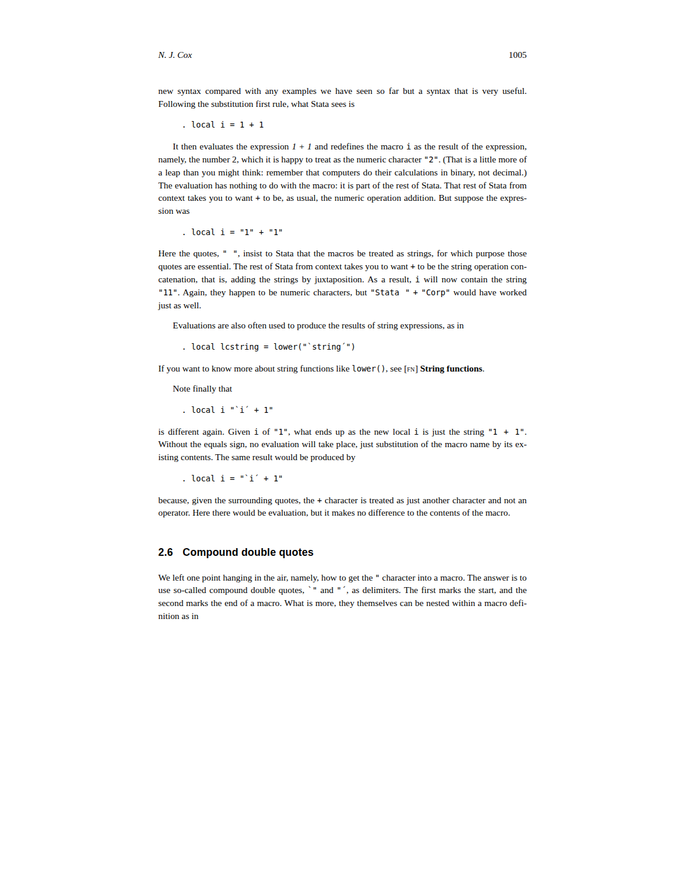N. J. Cox 1005
new syntax compared with any examples we have seen so far but a syntax that is very useful. Following the substitution first rule, what Stata sees is
. local i = 1 + 1
It then evaluates the expression 1 + 1 and redefines the macro i as the result of the expression, namely, the number 2, which it is happy to treat as the numeric character "2". (That is a little more of a leap than you might think: remember that computers do their calculations in binary, not decimal.) The evaluation has nothing to do with the macro: it is part of the rest of Stata. That rest of Stata from context takes you to want + to be, as usual, the numeric operation addition. But suppose the expression was
. local i = "1" + "1"
Here the quotes, " ", insist to Stata that the macros be treated as strings, for which purpose those quotes are essential. The rest of Stata from context takes you to want + to be the string operation concatenation, that is, adding the strings by juxtaposition. As a result, i will now contain the string "11". Again, they happen to be numeric characters, but "Stata " + "Corp" would have worked just as well.
Evaluations are also often used to produce the results of string expressions, as in
. local lcstring = lower("`string´")
If you want to know more about string functions like lower(), see [fn] String functions.
Note finally that
. local i "`i´ + 1"
is different again. Given i of "1", what ends up as the new local i is just the string "1 + 1". Without the equals sign, no evaluation will take place, just substitution of the macro name by its existing contents. The same result would be produced by
. local i = "`i´ + 1"
because, given the surrounding quotes, the + character is treated as just another character and not an operator. Here there would be evaluation, but it makes no difference to the contents of the macro.
2.6 Compound double quotes
We left one point hanging in the air, namely, how to get the " character into a macro. The answer is to use so-called compound double quotes, `" and "´, as delimiters. The first marks the start, and the second marks the end of a macro. What is more, they themselves can be nested within a macro definition as in